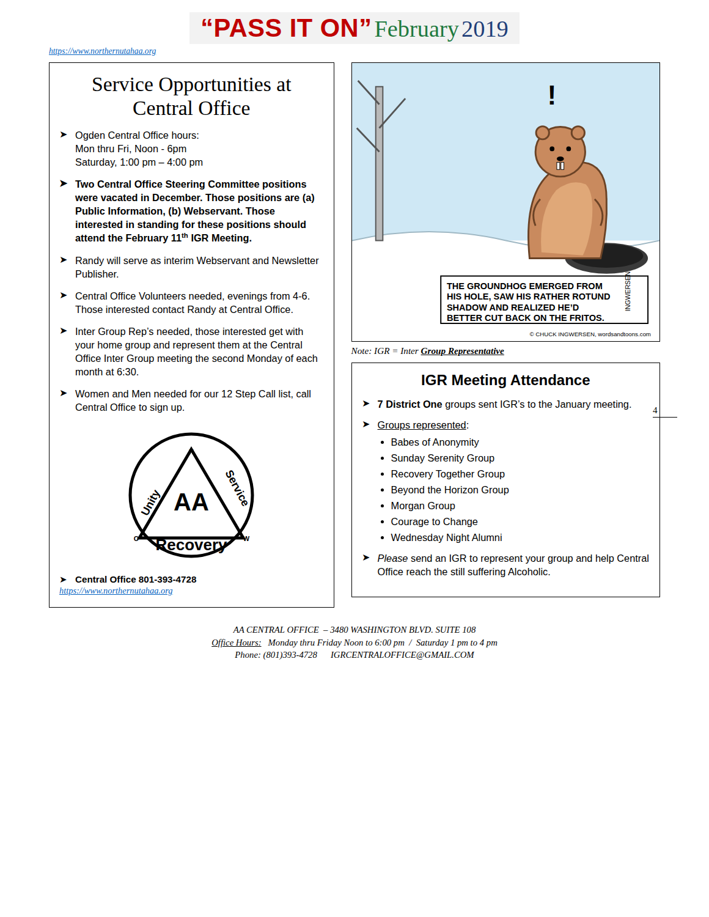“PASS IT ON” February 2019
https://www.northernutahaa.org
Service Opportunities at
Central Office
Ogden Central Office hours:
Mon thru Fri, Noon - 6pm
Saturday, 1:00 pm – 4:00 pm
Two Central Office Steering Committee positions were vacated in December. Those positions are (a) Public Information, (b) Webservant. Those interested in standing for these positions should attend the February 11th IGR Meeting.
Randy will serve as interim Webservant and Newsletter Publisher.
Central Office Volunteers needed, evenings from 4-6. Those interested contact Randy at Central Office.
Inter Group Rep’s needed, those interested get with your home group and represent them at the Central Office Inter Group meeting the second Monday of each month at 6:30.
Women and Men needed for our 12 Step Call list, call Central Office to sign up.
H O W AA Recovery Unity Service
Central Office 801-393-4728
https://www.northernutahaa.org
! THE GROUNDHOG EMERGED FROM HIS HOLE, SAW HIS RATHER ROTUND SHADOW AND REALIZED HE’D BETTER CUT BACK ON THE FRITOS. INGWERSEN © CHUCK INGWERSEN, wordsandtoons.com
4
Note: IGR = Inter Group Representative
IGR Meeting Attendance
7 District One groups sent IGR’s to the January meeting.
Groups represented:
Babes of Anonymity
Sunday Serenity Group
Recovery Together Group
Beyond the Horizon Group
Morgan Group
Courage to Change
Wednesday Night Alumni
Please send an IGR to represent your group and help Central Office reach the still suffering Alcoholic.
AA CENTRAL OFFICE – 3480 WASHINGTON BLVD. SUITE 108
Office Hours: Monday thru Friday Noon to 6:00 pm / Saturday 1 pm to 4 pm
Phone: (801)393-4728 IGRCENTRALOFFICE@GMAIL.COM